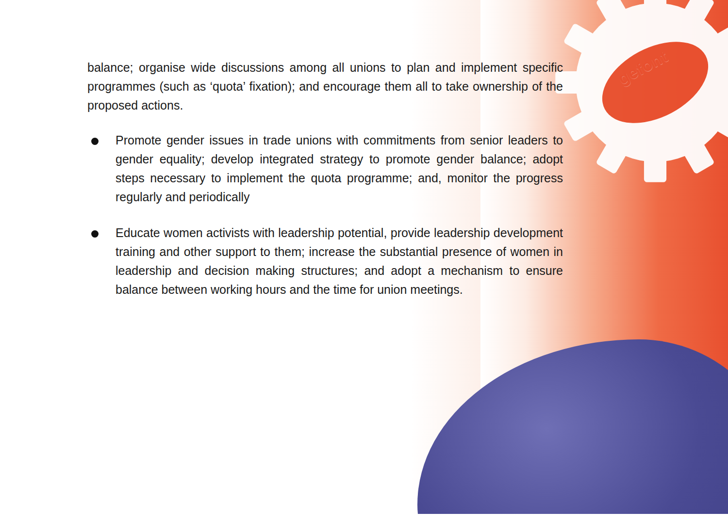gefont
balance; organise wide discussions among all unions to plan and implement specific programmes (such as ‘quota’ fixation); and encourage them all to take ownership of the proposed actions.
Promote gender issues in trade unions with commitments from senior leaders to gender equality; develop integrated strategy to promote gender balance; adopt steps necessary to implement the quota programme; and, monitor the progress regularly and periodically
Educate women activists with leadership potential, provide leadership development training and other support to them; increase the substantial presence of women in leadership and decision making structures; and adopt a mechanism to ensure balance between working hours and the time for union meetings.